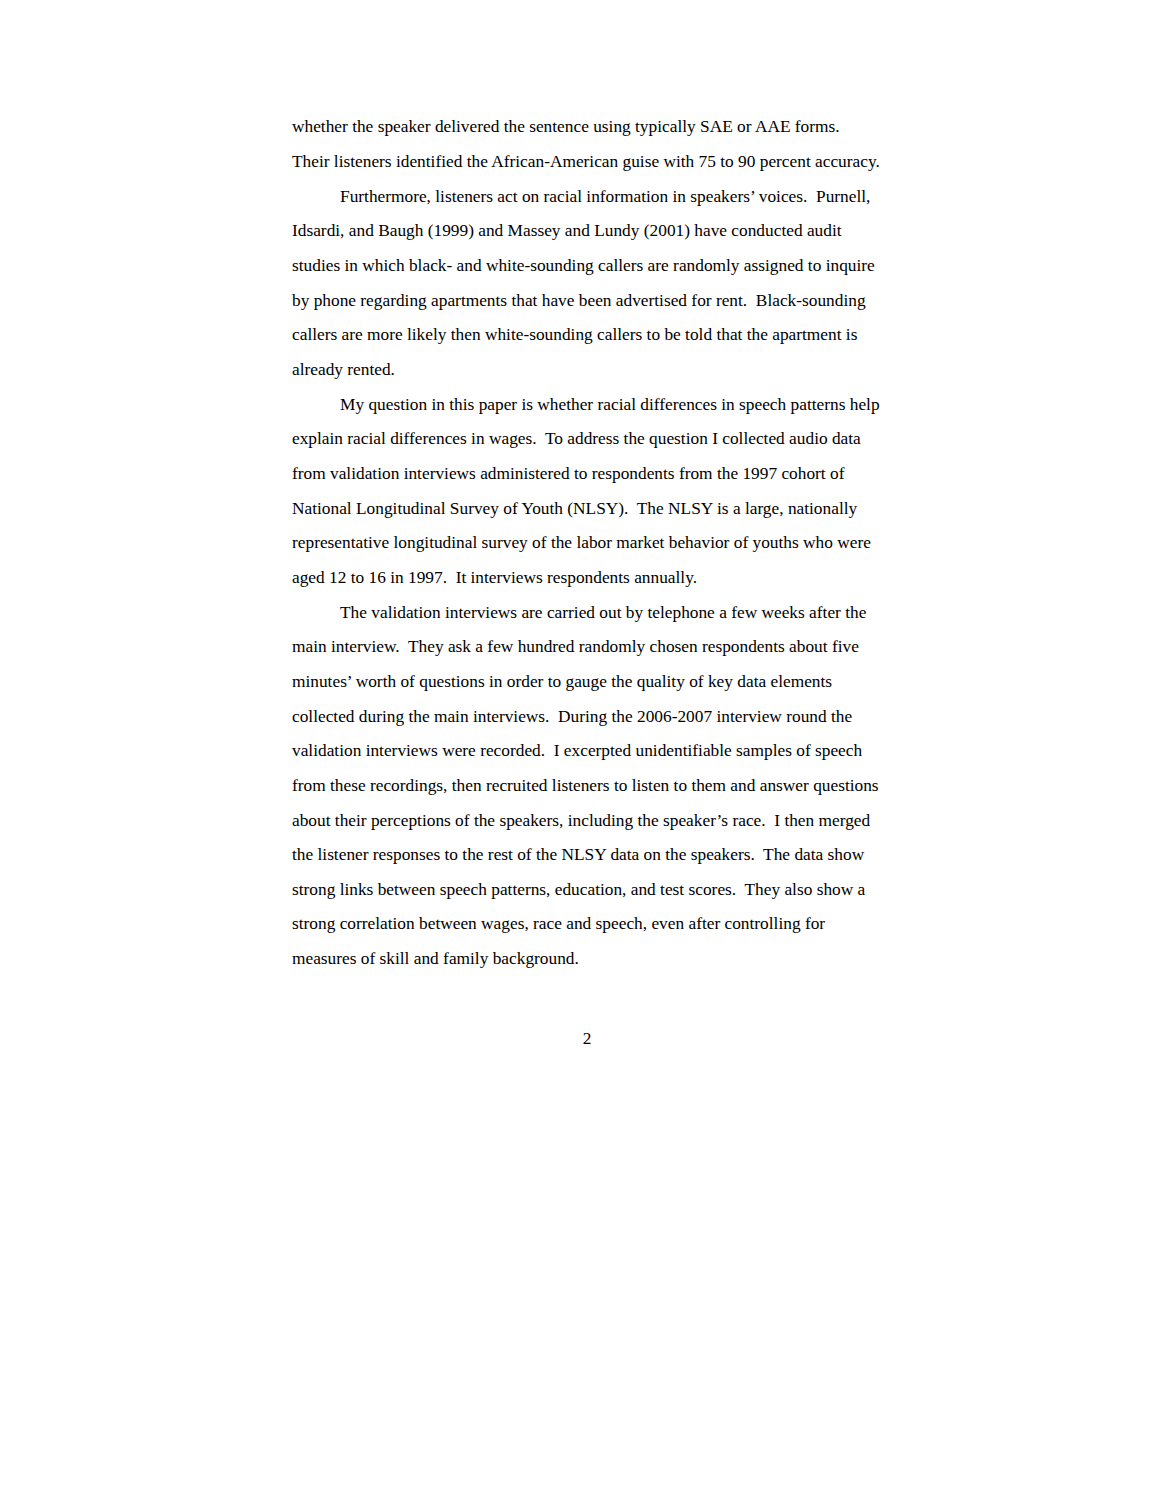whether the speaker delivered the sentence using typically SAE or AAE forms. Their listeners identified the African-American guise with 75 to 90 percent accuracy.
Furthermore, listeners act on racial information in speakers’ voices. Purnell, Idsardi, and Baugh (1999) and Massey and Lundy (2001) have conducted audit studies in which black- and white-sounding callers are randomly assigned to inquire by phone regarding apartments that have been advertised for rent. Black-sounding callers are more likely then white-sounding callers to be told that the apartment is already rented.
My question in this paper is whether racial differences in speech patterns help explain racial differences in wages. To address the question I collected audio data from validation interviews administered to respondents from the 1997 cohort of National Longitudinal Survey of Youth (NLSY). The NLSY is a large, nationally representative longitudinal survey of the labor market behavior of youths who were aged 12 to 16 in 1997. It interviews respondents annually.
The validation interviews are carried out by telephone a few weeks after the main interview. They ask a few hundred randomly chosen respondents about five minutes’ worth of questions in order to gauge the quality of key data elements collected during the main interviews. During the 2006-2007 interview round the validation interviews were recorded. I excerpted unidentifiable samples of speech from these recordings, then recruited listeners to listen to them and answer questions about their perceptions of the speakers, including the speaker’s race. I then merged the listener responses to the rest of the NLSY data on the speakers. The data show strong links between speech patterns, education, and test scores. They also show a strong correlation between wages, race and speech, even after controlling for measures of skill and family background.
2